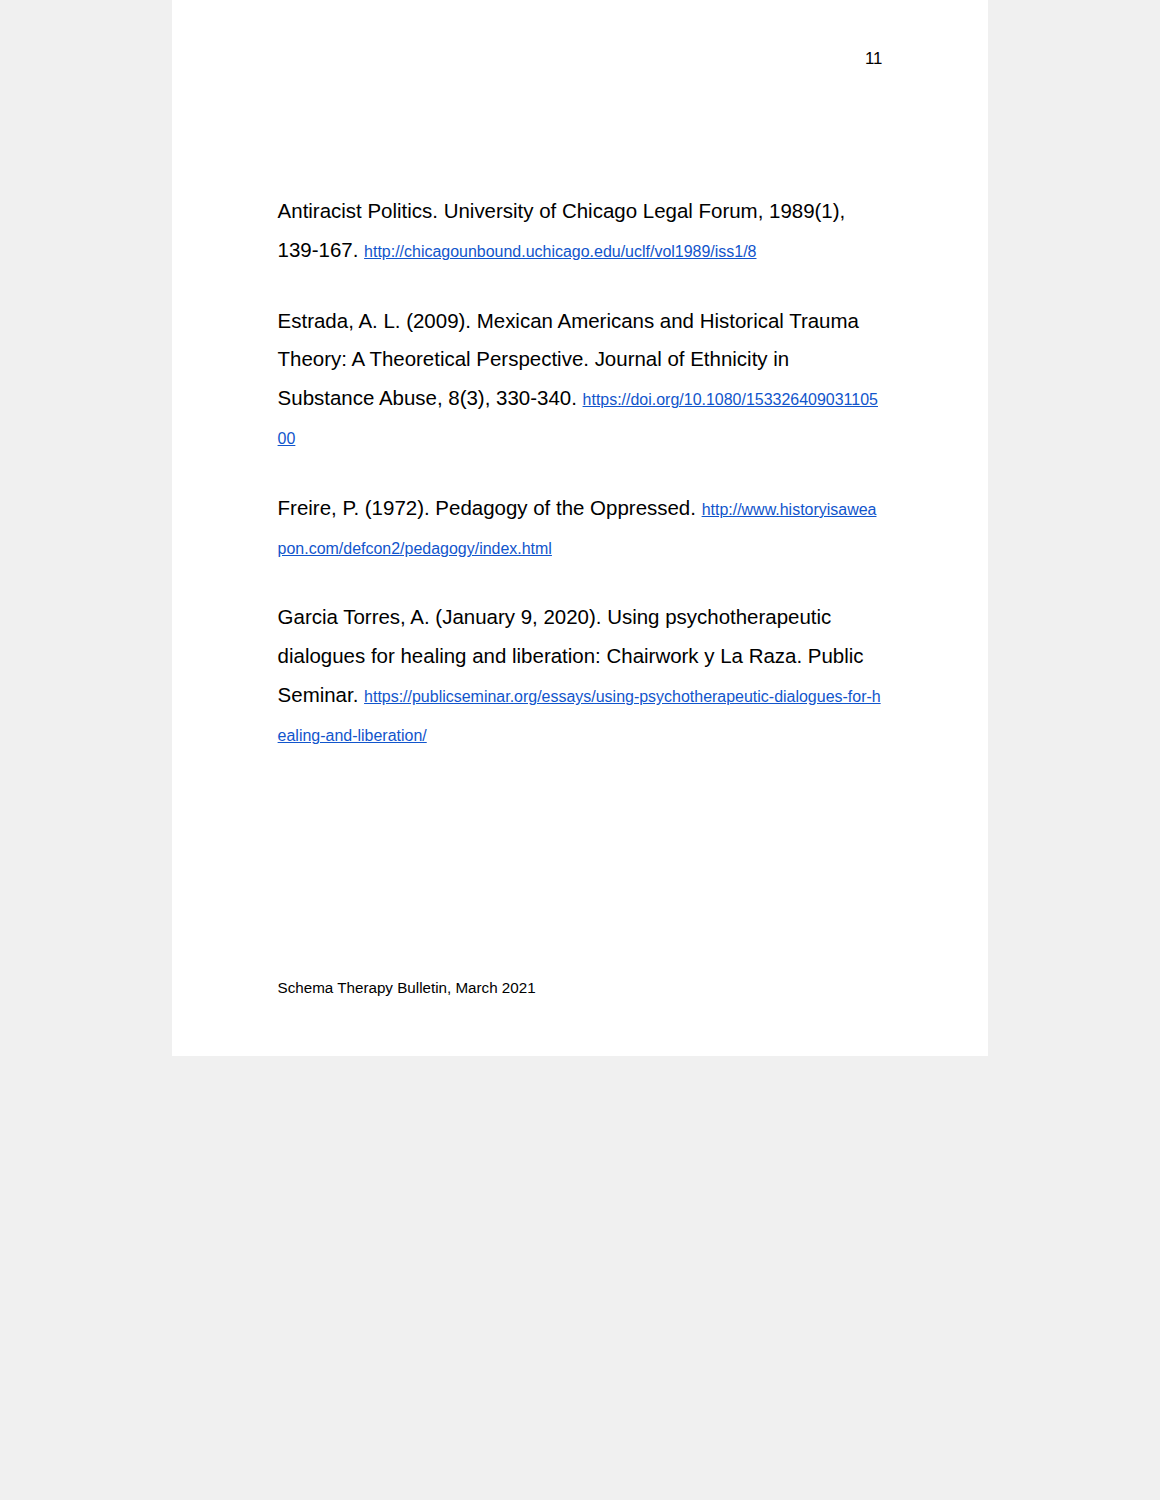11
Antiracist Politics. University of Chicago Legal Forum, 1989(1), 139-167. http://chicagounbound.uchicago.edu/uclf/vol1989/iss1/8
Estrada, A. L. (2009). Mexican Americans and Historical Trauma Theory: A Theoretical Perspective. Journal of Ethnicity in Substance Abuse, 8(3), 330-340. https://doi.org/10.1080/15332640903110500
Freire, P. (1972). Pedagogy of the Oppressed. http://www.historyisaweapon.com/defcon2/pedagogy/index.html
Garcia Torres, A. (January 9, 2020). Using psychotherapeutic dialogues for healing and liberation: Chairwork y La Raza. Public Seminar. https://publicseminar.org/essays/using-psychotherapeutic-dialogues-for-healing-and-liberation/
Schema Therapy Bulletin, March 2021